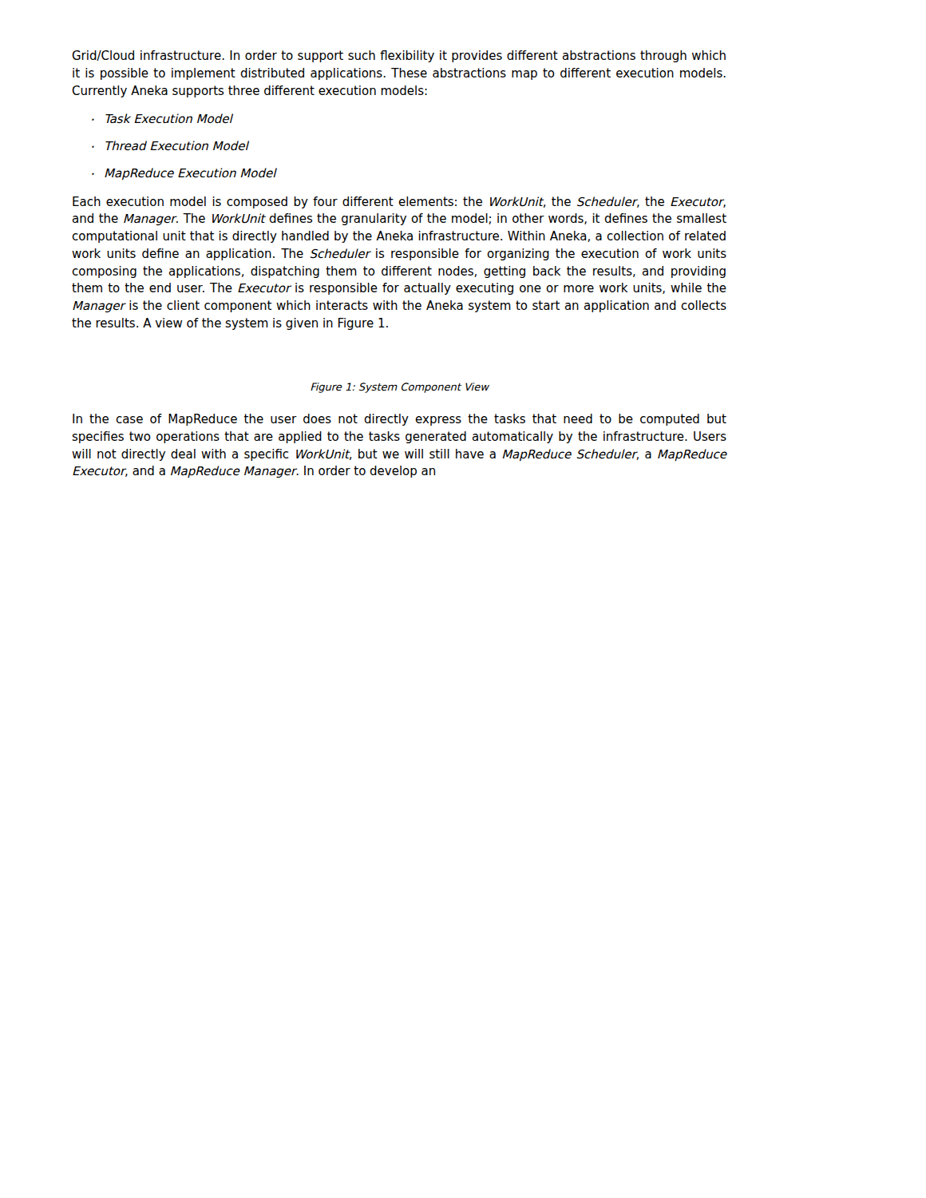Grid/Cloud infrastructure. In order to support such flexibility it provides different abstractions through which it is possible to implement distributed applications. These abstractions map to different execution models. Currently Aneka supports three different execution models:
Task Execution Model
Thread Execution Model
MapReduce Execution Model
Each execution model is composed by four different elements: the WorkUnit, the Scheduler, the Executor, and the Manager. The WorkUnit defines the granularity of the model; in other words, it defines the smallest computational unit that is directly handled by the Aneka infrastructure. Within Aneka, a collection of related work units define an application. The Scheduler is responsible for organizing the execution of work units composing the applications, dispatching them to different nodes, getting back the results, and providing them to the end user. The Executor is responsible for actually executing one or more work units, while the Manager is the client component which interacts with the Aneka system to start an application and collects the results. A view of the system is given in Figure 1.
Figure 1: System Component View
In the case of MapReduce the user does not directly express the tasks that need to be computed but specifies two operations that are applied to the tasks generated automatically by the infrastructure. Users will not directly deal with a specific WorkUnit, but we will still have a MapReduce Scheduler, a MapReduce Executor, and a MapReduce Manager. In order to develop an